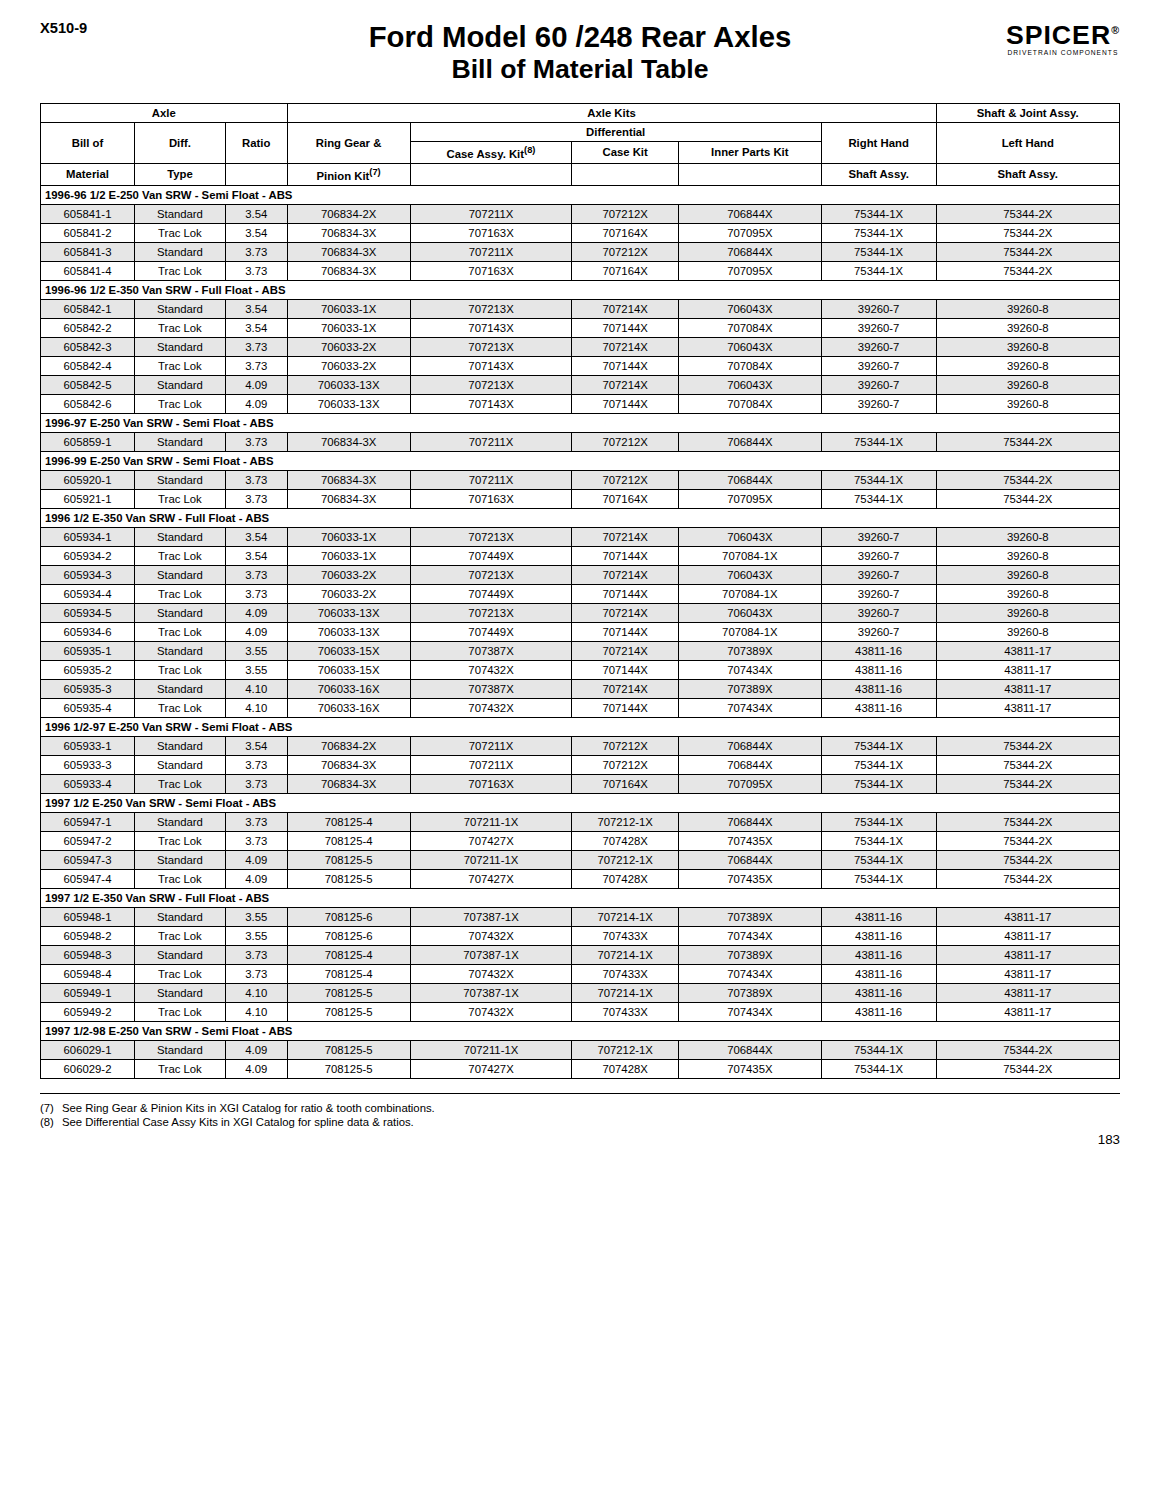X510-9
Ford Model 60 /248 Rear Axles
Bill of Material Table
SPICER®
DRIVETRAIN COMPONENTS
| Axle | Axle Kits | Shaft & Joint Assy. |
| --- | --- | --- |
| Bill of | Diff. | Ratio | Ring Gear & | Differential | Right Hand | Left Hand |
| Case Assy. Kit (8) | Case Kit | Inner Parts Kit |
| Material | Type | | Pinion Kit (7) | | | | Shaft Assy. | Shaft Assy. |
| 1996-96 1/2 E-250 Van SRW - Semi Float - ABS |
| 605841-1 | Standard | 3.54 | 706834-2X | 707211X | 707212X | 706844X | 75344-1X | 75344-2X |
| 605841-2 | Trac Lok | 3.54 | 706834-3X | 707163X | 707164X | 707095X | 75344-1X | 75344-2X |
| 605841-3 | Standard | 3.73 | 706834-3X | 707211X | 707212X | 706844X | 75344-1X | 75344-2X |
| 605841-4 | Trac Lok | 3.73 | 706834-3X | 707163X | 707164X | 707095X | 75344-1X | 75344-2X |
| 1996-96 1/2 E-350 Van SRW - Full Float - ABS |
| 605842-1 | Standard | 3.54 | 706033-1X | 707213X | 707214X | 706043X | 39260-7 | 39260-8 |
| 605842-2 | Trac Lok | 3.54 | 706033-1X | 707143X | 707144X | 707084X | 39260-7 | 39260-8 |
| 605842-3 | Standard | 3.73 | 706033-2X | 707213X | 707214X | 706043X | 39260-7 | 39260-8 |
| 605842-4 | Trac Lok | 3.73 | 706033-2X | 707143X | 707144X | 707084X | 39260-7 | 39260-8 |
| 605842-5 | Standard | 4.09 | 706033-13X | 707213X | 707214X | 706043X | 39260-7 | 39260-8 |
| 605842-6 | Trac Lok | 4.09 | 706033-13X | 707143X | 707144X | 707084X | 39260-7 | 39260-8 |
| 1996-97 E-250 Van SRW - Semi Float - ABS |
| 605859-1 | Standard | 3.73 | 706834-3X | 707211X | 707212X | 706844X | 75344-1X | 75344-2X |
| 1996-99 E-250 Van SRW - Semi Float - ABS |
| 605920-1 | Standard | 3.73 | 706834-3X | 707211X | 707212X | 706844X | 75344-1X | 75344-2X |
| 605921-1 | Trac Lok | 3.73 | 706834-3X | 707163X | 707164X | 707095X | 75344-1X | 75344-2X |
| 1996 1/2 E-350 Van SRW - Full Float - ABS |
| 605934-1 | Standard | 3.54 | 706033-1X | 707213X | 707214X | 706043X | 39260-7 | 39260-8 |
| 605934-2 | Trac Lok | 3.54 | 706033-1X | 707449X | 707144X | 707084-1X | 39260-7 | 39260-8 |
| 605934-3 | Standard | 3.73 | 706033-2X | 707213X | 707214X | 706043X | 39260-7 | 39260-8 |
| 605934-4 | Trac Lok | 3.73 | 706033-2X | 707449X | 707144X | 707084-1X | 39260-7 | 39260-8 |
| 605934-5 | Standard | 4.09 | 706033-13X | 707213X | 707214X | 706043X | 39260-7 | 39260-8 |
| 605934-6 | Trac Lok | 4.09 | 706033-13X | 707449X | 707144X | 707084-1X | 39260-7 | 39260-8 |
| 605935-1 | Standard | 3.55 | 706033-15X | 707387X | 707214X | 707389X | 43811-16 | 43811-17 |
| 605935-2 | Trac Lok | 3.55 | 706033-15X | 707432X | 707144X | 707434X | 43811-16 | 43811-17 |
| 605935-3 | Standard | 4.10 | 706033-16X | 707387X | 707214X | 707389X | 43811-16 | 43811-17 |
| 605935-4 | Trac Lok | 4.10 | 706033-16X | 707432X | 707144X | 707434X | 43811-16 | 43811-17 |
| 1996 1/2-97 E-250 Van SRW - Semi Float - ABS |
| 605933-1 | Standard | 3.54 | 706834-2X | 707211X | 707212X | 706844X | 75344-1X | 75344-2X |
| 605933-3 | Standard | 3.73 | 706834-3X | 707211X | 707212X | 706844X | 75344-1X | 75344-2X |
| 605933-4 | Trac Lok | 3.73 | 706834-3X | 707163X | 707164X | 707095X | 75344-1X | 75344-2X |
| 1997 1/2 E-250 Van SRW - Semi Float - ABS |
| 605947-1 | Standard | 3.73 | 708125-4 | 707211-1X | 707212-1X | 706844X | 75344-1X | 75344-2X |
| 605947-2 | Trac Lok | 3.73 | 708125-4 | 707427X | 707428X | 707435X | 75344-1X | 75344-2X |
| 605947-3 | Standard | 4.09 | 708125-5 | 707211-1X | 707212-1X | 706844X | 75344-1X | 75344-2X |
| 605947-4 | Trac Lok | 4.09 | 708125-5 | 707427X | 707428X | 707435X | 75344-1X | 75344-2X |
| 1997 1/2 E-350 Van SRW - Full Float - ABS |
| 605948-1 | Standard | 3.55 | 708125-6 | 707387-1X | 707214-1X | 707389X | 43811-16 | 43811-17 |
| 605948-2 | Trac Lok | 3.55 | 708125-6 | 707432X | 707433X | 707434X | 43811-16 | 43811-17 |
| 605948-3 | Standard | 3.73 | 708125-4 | 707387-1X | 707214-1X | 707389X | 43811-16 | 43811-17 |
| 605948-4 | Trac Lok | 3.73 | 708125-4 | 707432X | 707433X | 707434X | 43811-16 | 43811-17 |
| 605949-1 | Standard | 4.10 | 708125-5 | 707387-1X | 707214-1X | 707389X | 43811-16 | 43811-17 |
| 605949-2 | Trac Lok | 4.10 | 708125-5 | 707432X | 707433X | 707434X | 43811-16 | 43811-17 |
| 1997 1/2-98 E-250 Van SRW - Semi Float - ABS |
| 606029-1 | Standard | 4.09 | 708125-5 | 707211-1X | 707212-1X | 706844X | 75344-1X | 75344-2X |
| 606029-2 | Trac Lok | 4.09 | 708125-5 | 707427X | 707428X | 707435X | 75344-1X | 75344-2X |
(7) See Ring Gear & Pinion Kits in XGI Catalog for ratio & tooth combinations.
(8) See Differential Case Assy Kits in XGI Catalog for spline data & ratios.
183